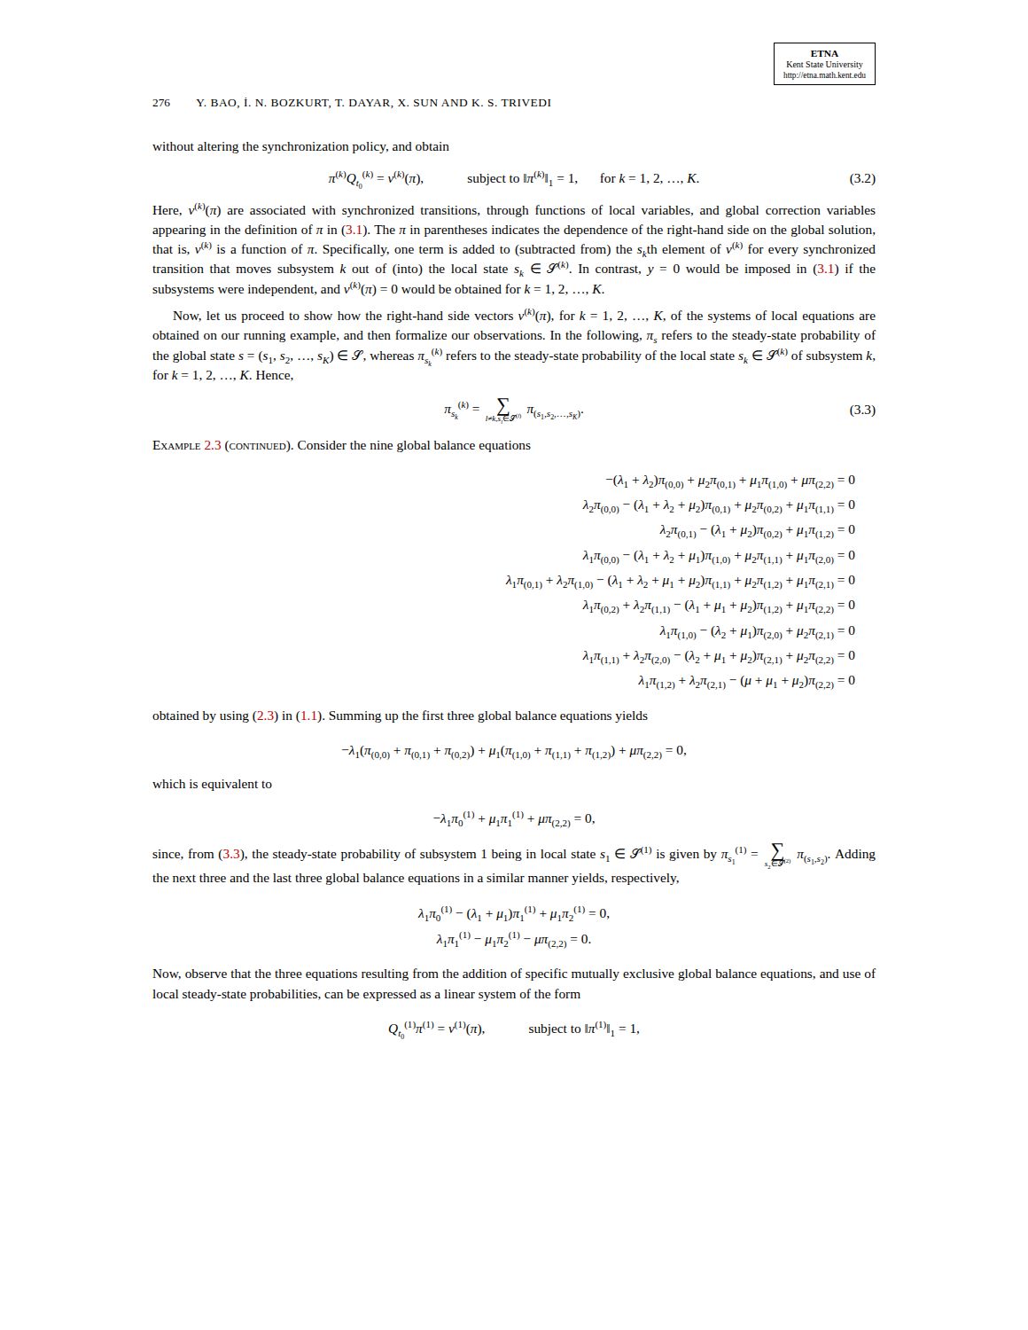ETNA
Kent State University
http://etna.math.kent.edu
276 Y. BAO, İ. N. BOZKURT, T. DAYAR, X. SUN AND K. S. TRIVEDI
without altering the synchronization policy, and obtain
π(k)Qt0(k) = v(k)(π), subject to ‖π(k)‖1 = 1, for k = 1, 2, …, K. (3.2)
Here, v(k)(π) are associated with synchronized transitions, through functions of local variables, and global correction variables appearing in the definition of π in (3.1). The π in parentheses indicates the dependence of the right-hand side on the global solution, that is, v(k) is a function of π. Specifically, one term is added to (subtracted from) the skth element of v(k) for every synchronized transition that moves subsystem k out of (into) the local state sk ∈ 𝒮(k). In contrast, y = 0 would be imposed in (3.1) if the subsystems were independent, and v(k)(π) = 0 would be obtained for k = 1, 2, …, K.
Now, let us proceed to show how the right-hand side vectors v(k)(π), for k = 1, 2, …, K, of the systems of local equations are obtained on our running example, and then formalize our observations. In the following, πs refers to the steady-state probability of the global state s = (s1, s2, …, sK) ∈ 𝒮, whereas πsk(k) refers to the steady-state probability of the local state sk ∈ 𝒮(k) of subsystem k, for k = 1, 2, …, K. Hence,
πsk(k) = ∑l≠k,sl∈𝒮(l) π(s1,s2,…,sK). (3.3)
Example 2.3 (continued). Consider the nine global balance equations
−(λ1 + λ2)π(0,0) + μ2π(0,1) + μ1π(1,0) + μπ(2,2) = 0
λ2π(0,0) − (λ1 + λ2 + μ2)π(0,1) + μ2π(0,2) + μ1π(1,1) = 0
λ2π(0,1) − (λ1 + μ2)π(0,2) + μ1π(1,2) = 0
λ1π(0,0) − (λ1 + λ2 + μ1)π(1,0) + μ2π(1,1) + μ1π(2,0) = 0
λ1π(0,1) + λ2π(1,0) − (λ1 + λ2 + μ1 + μ2)π(1,1) + μ2π(1,2) + μ1π(2,1) = 0
λ1π(0,2) + λ2π(1,1) − (λ1 + μ1 + μ2)π(1,2) + μ1π(2,2) = 0
λ1π(1,0) − (λ2 + μ1)π(2,0) + μ2π(2,1) = 0
λ1π(1,1) + λ2π(2,0) − (λ2 + μ1 + μ2)π(2,1) + μ2π(2,2) = 0
λ1π(1,2) + λ2π(2,1) − (μ + μ1 + μ2)π(2,2) = 0
obtained by using (2.3) in (1.1). Summing up the first three global balance equations yields
−λ1(π(0,0) + π(0,1) + π(0,2)) + μ1(π(1,0) + π(1,1) + π(1,2)) + μπ(2,2) = 0,
which is equivalent to
−λ1π0(1) + μ1π1(1) + μπ(2,2) = 0,
since, from (3.3), the steady-state probability of subsystem 1 being in local state s1 ∈ 𝒮(1) is given by πs1(1) = ∑s2∈𝒮(2) π(s1,s2). Adding the next three and the last three global balance equations in a similar manner yields, respectively,
λ1π0(1) − (λ1 + μ1)π1(1) + μ1π2(1) = 0, λ1π1(1) − μ1π2(1) − μπ(2,2) = 0.
Now, observe that the three equations resulting from the addition of specific mutually exclusive global balance equations, and use of local steady-state probabilities, can be expressed as a linear system of the form
Qt0(1)π(1) = v(1)(π), subject to ‖π(1)‖1 = 1,